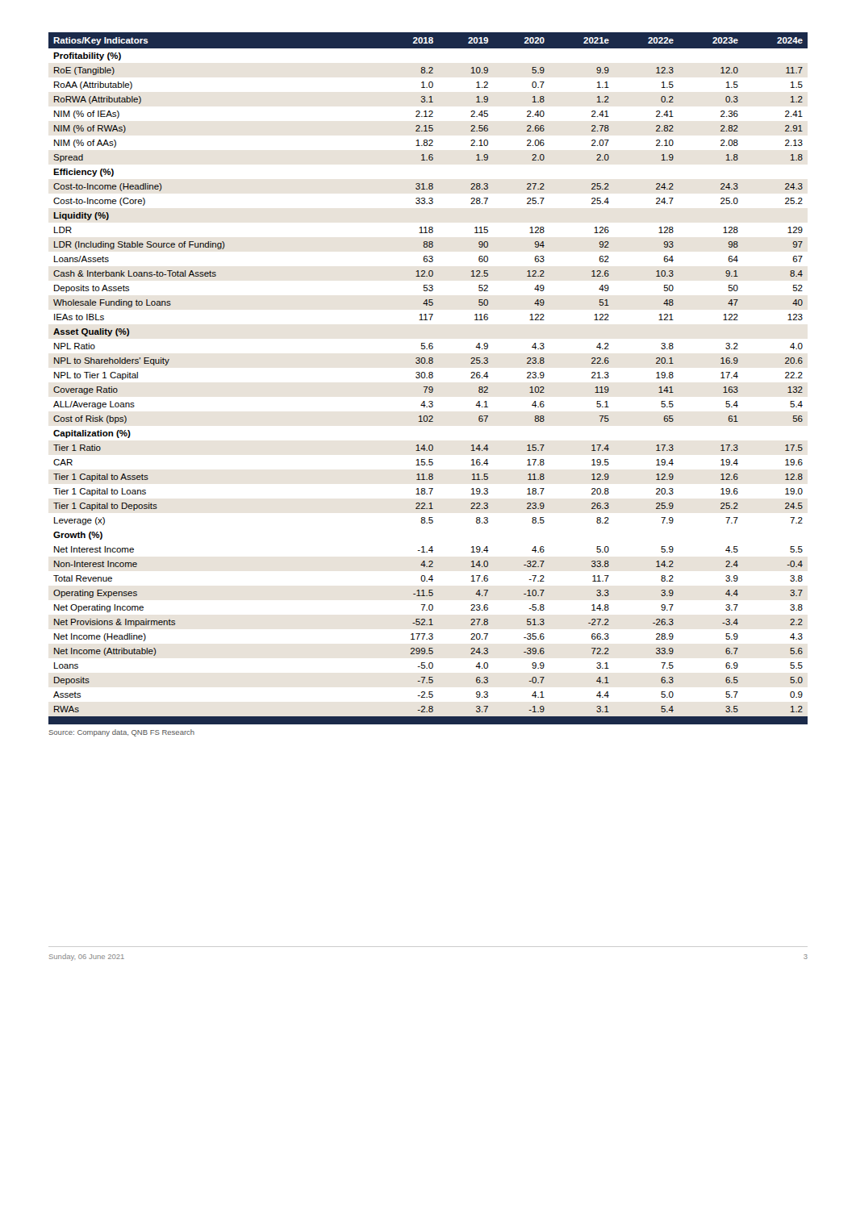| Ratios/Key Indicators | 2018 | 2019 | 2020 | 2021e | 2022e | 2023e | 2024e |
| --- | --- | --- | --- | --- | --- | --- | --- |
| Profitability (%) | | | | | | | |
| RoE (Tangible) | 8.2 | 10.9 | 5.9 | 9.9 | 12.3 | 12.0 | 11.7 |
| RoAA (Attributable) | 1.0 | 1.2 | 0.7 | 1.1 | 1.5 | 1.5 | 1.5 |
| RoRWA (Attributable) | 3.1 | 1.9 | 1.8 | 1.2 | 0.2 | 0.3 | 1.2 |
| NIM (% of IEAs) | 2.12 | 2.45 | 2.40 | 2.41 | 2.41 | 2.36 | 2.41 |
| NIM (% of RWAs) | 2.15 | 2.56 | 2.66 | 2.78 | 2.82 | 2.82 | 2.91 |
| NIM (% of AAs) | 1.82 | 2.10 | 2.06 | 2.07 | 2.10 | 2.08 | 2.13 |
| Spread | 1.6 | 1.9 | 2.0 | 2.0 | 1.9 | 1.8 | 1.8 |
| Efficiency (%) | | | | | | | |
| Cost-to-Income (Headline) | 31.8 | 28.3 | 27.2 | 25.2 | 24.2 | 24.3 | 24.3 |
| Cost-to-Income (Core) | 33.3 | 28.7 | 25.7 | 25.4 | 24.7 | 25.0 | 25.2 |
| Liquidity (%) | | | | | | | |
| LDR | 118 | 115 | 128 | 126 | 128 | 128 | 129 |
| LDR (Including Stable Source of Funding) | 88 | 90 | 94 | 92 | 93 | 98 | 97 |
| Loans/Assets | 63 | 60 | 63 | 62 | 64 | 64 | 67 |
| Cash & Interbank Loans-to-Total Assets | 12.0 | 12.5 | 12.2 | 12.6 | 10.3 | 9.1 | 8.4 |
| Deposits to Assets | 53 | 52 | 49 | 49 | 50 | 50 | 52 |
| Wholesale Funding to Loans | 45 | 50 | 49 | 51 | 48 | 47 | 40 |
| IEAs to IBLs | 117 | 116 | 122 | 122 | 121 | 122 | 123 |
| Asset Quality (%) | | | | | | | |
| NPL Ratio | 5.6 | 4.9 | 4.3 | 4.2 | 3.8 | 3.2 | 4.0 |
| NPL to Shareholders' Equity | 30.8 | 25.3 | 23.8 | 22.6 | 20.1 | 16.9 | 20.6 |
| NPL to Tier 1 Capital | 30.8 | 26.4 | 23.9 | 21.3 | 19.8 | 17.4 | 22.2 |
| Coverage Ratio | 79 | 82 | 102 | 119 | 141 | 163 | 132 |
| ALL/Average Loans | 4.3 | 4.1 | 4.6 | 5.1 | 5.5 | 5.4 | 5.4 |
| Cost of Risk (bps) | 102 | 67 | 88 | 75 | 65 | 61 | 56 |
| Capitalization (%) | | | | | | | |
| Tier 1 Ratio | 14.0 | 14.4 | 15.7 | 17.4 | 17.3 | 17.3 | 17.5 |
| CAR | 15.5 | 16.4 | 17.8 | 19.5 | 19.4 | 19.4 | 19.6 |
| Tier 1 Capital to Assets | 11.8 | 11.5 | 11.8 | 12.9 | 12.9 | 12.6 | 12.8 |
| Tier 1 Capital to Loans | 18.7 | 19.3 | 18.7 | 20.8 | 20.3 | 19.6 | 19.0 |
| Tier 1 Capital to Deposits | 22.1 | 22.3 | 23.9 | 26.3 | 25.9 | 25.2 | 24.5 |
| Leverage (x) | 8.5 | 8.3 | 8.5 | 8.2 | 7.9 | 7.7 | 7.2 |
| Growth (%) | | | | | | | |
| Net Interest Income | -1.4 | 19.4 | 4.6 | 5.0 | 5.9 | 4.5 | 5.5 |
| Non-Interest Income | 4.2 | 14.0 | -32.7 | 33.8 | 14.2 | 2.4 | -0.4 |
| Total Revenue | 0.4 | 17.6 | -7.2 | 11.7 | 8.2 | 3.9 | 3.8 |
| Operating Expenses | -11.5 | 4.7 | -10.7 | 3.3 | 3.9 | 4.4 | 3.7 |
| Net Operating Income | 7.0 | 23.6 | -5.8 | 14.8 | 9.7 | 3.7 | 3.8 |
| Net Provisions & Impairments | -52.1 | 27.8 | 51.3 | -27.2 | -26.3 | -3.4 | 2.2 |
| Net Income (Headline) | 177.3 | 20.7 | -35.6 | 66.3 | 28.9 | 5.9 | 4.3 |
| Net Income (Attributable) | 299.5 | 24.3 | -39.6 | 72.2 | 33.9 | 6.7 | 5.6 |
| Loans | -5.0 | 4.0 | 9.9 | 3.1 | 7.5 | 6.9 | 5.5 |
| Deposits | -7.5 | 6.3 | -0.7 | 4.1 | 6.3 | 6.5 | 5.0 |
| Assets | -2.5 | 9.3 | 4.1 | 4.4 | 5.0 | 5.7 | 0.9 |
| RWAs | -2.8 | 3.7 | -1.9 | 3.1 | 5.4 | 3.5 | 1.2 |
Source: Company data, QNB FS Research
Sunday, 06 June 2021 3